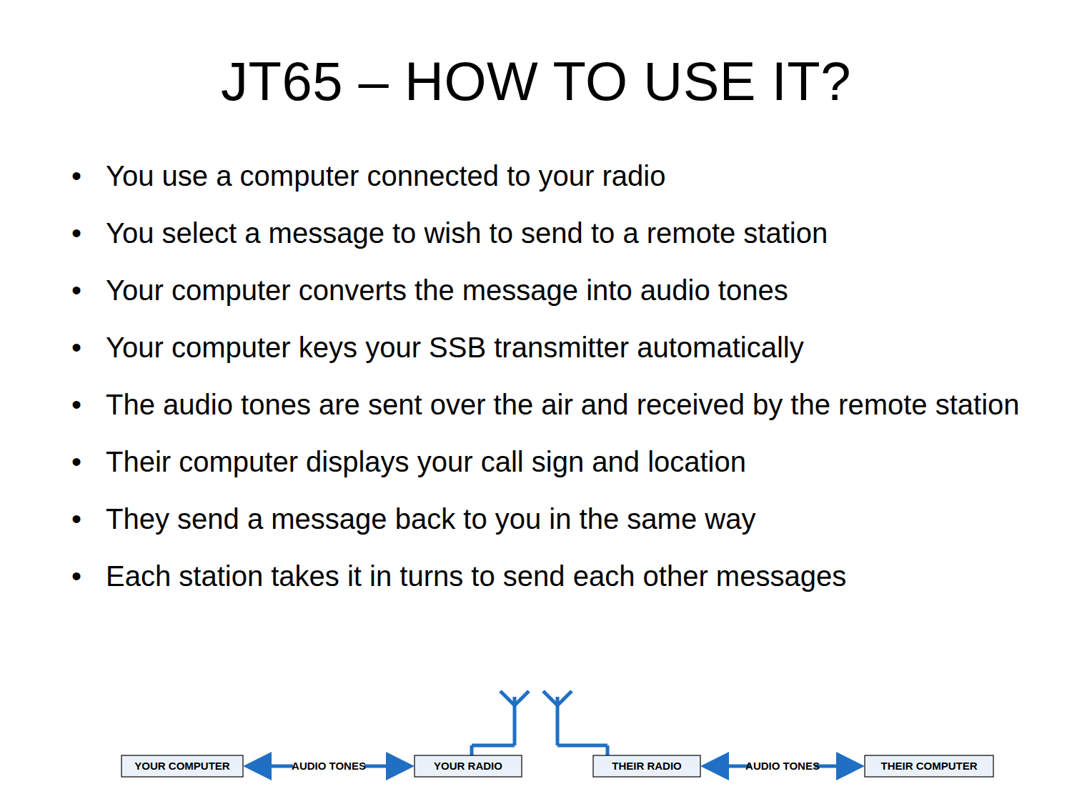JT65 – HOW TO USE IT?
You use a computer connected to your radio
You select a message to wish to send to a remote station
Your computer converts the message into audio tones
Your computer keys your SSB transmitter automatically
The audio tones are sent over the air and received by the remote station
Their computer displays your call sign and location
They send a message back to you in the same way
Each station takes it in turns to send each other messages
YOUR COMPUTER YOUR RADIO THEIR RADIO THEIR COMPUTER AUDIO TONES AUDIO TONES